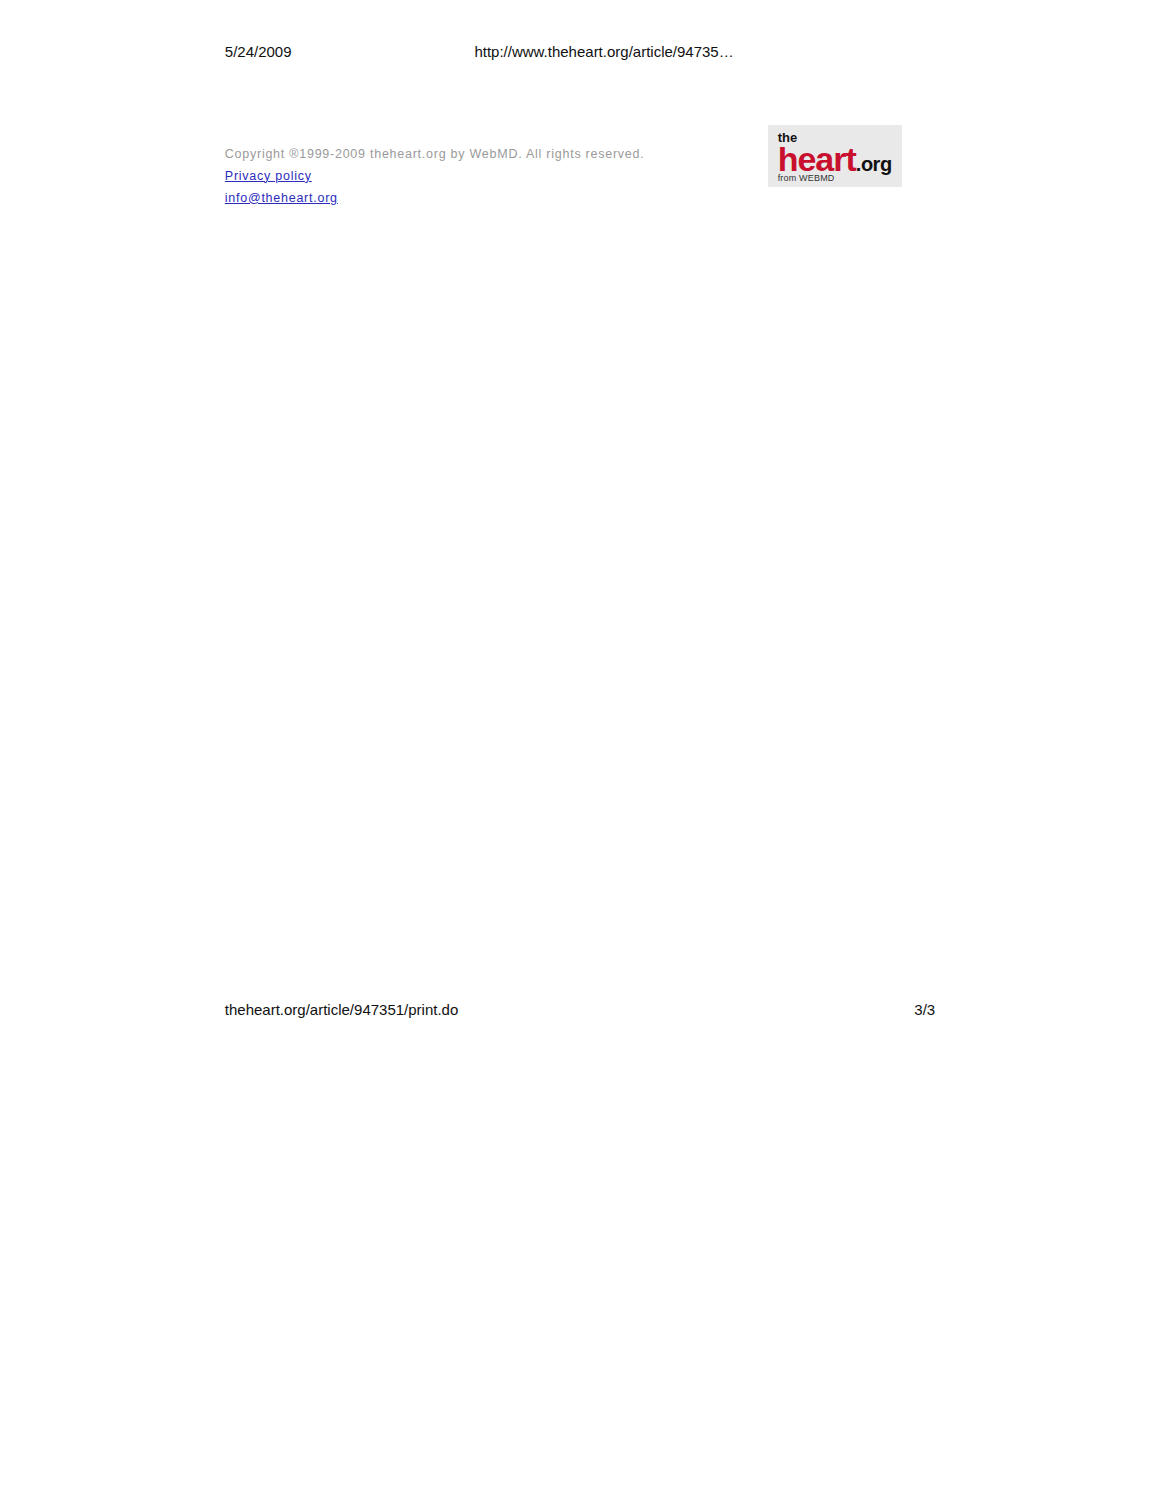5/24/2009
http://www.theheart.org/article/94735…
Copyright ®1999-2009 theheart.org by WebMD. All rights reserved.
Privacy policy info@theheart.org
the heart.org from WEBMD
theheart.org/article/947351/print.do
3/3